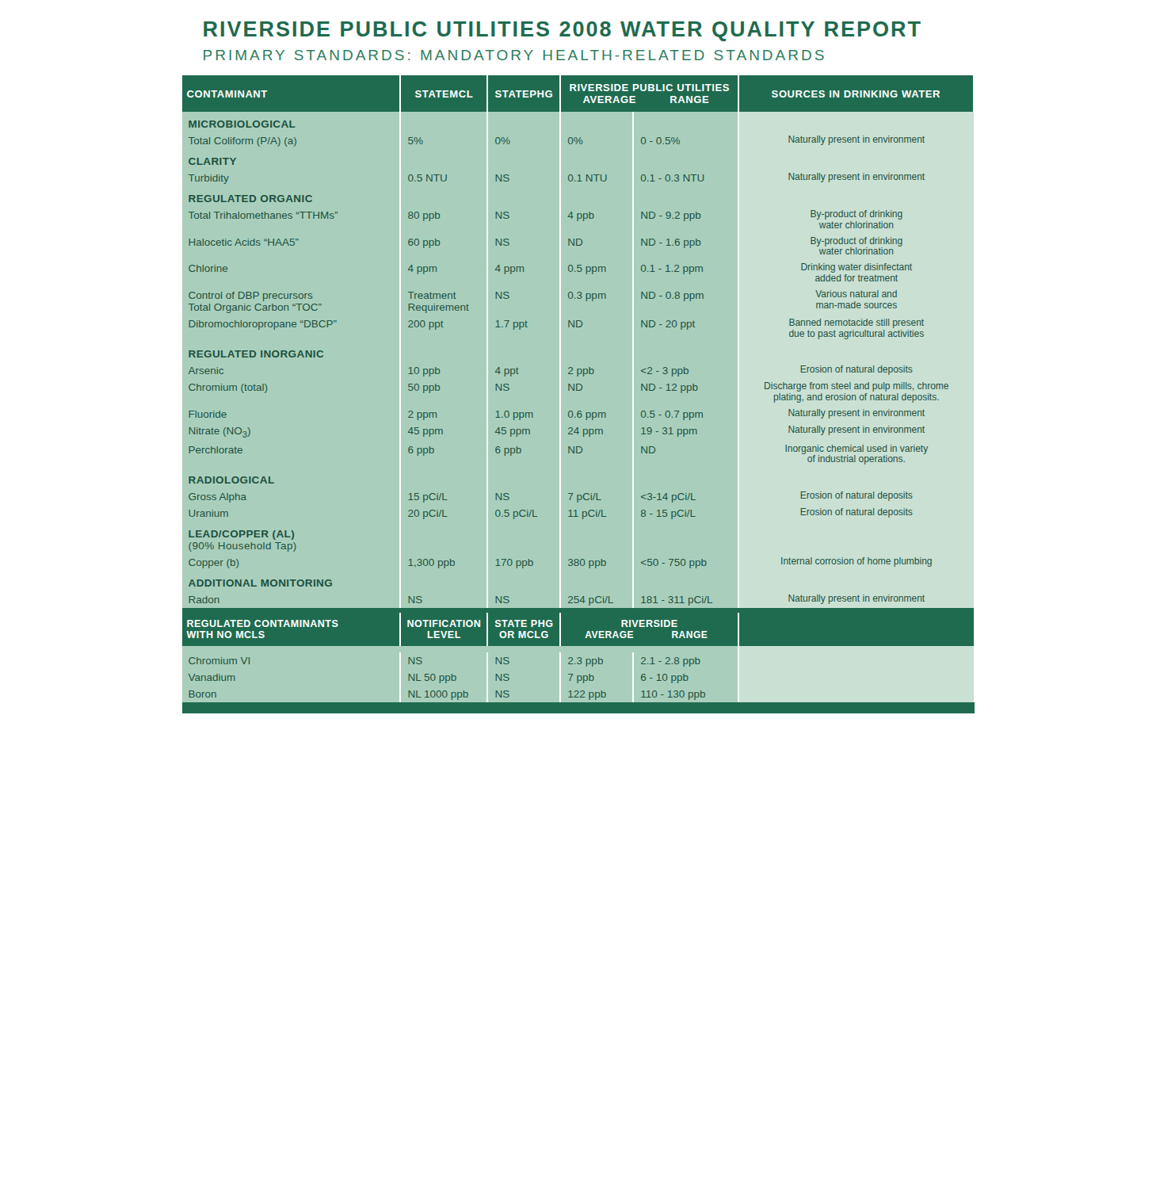Riverside Public Utilities 2008 Water Quality Report
Primary Standards: Mandatory Health-Related Standards
| Contaminant | State MCL | State PHG | Riverside Public Utilities Average Range | Sources in Drinking Water |
| --- | --- | --- | --- | --- |
| Microbiological | | | | | |
| Total Coliform (P/A) (a) | 5% | 0% | 0% | 0 - 0.5% | Naturally present in environment |
| Clarity | | | | | |
| Turbidity | 0.5 NTU | NS | 0.1 NTU | 0.1 - 0.3 NTU | Naturally present in environment |
| Regulated Organic | | | | | |
| Total Trihalomethanes “TTHMs” | 80 ppb | NS | 4 ppb | ND - 9.2 ppb | By-product of drinking water chlorination |
| Halocetic Acids “HAA5” | 60 ppb | NS | ND | ND - 1.6 ppb | By-product of drinking water chlorination |
| Chlorine | 4 ppm | 4 ppm | 0.5 ppm | 0.1 - 1.2 ppm | Drinking water disinfectant added for treatment |
| Control of DBP precursors Total Organic Carbon “TOC” | Treatment Requirement | NS | 0.3 ppm | ND - 0.8 ppm | Various natural and man-made sources |
| Dibromochloropropane “DBCP” | 200 ppt | 1.7 ppt | ND | ND - 20 ppt | Banned nemotacide still present due to past agricultural activities |
| Regulated Inorganic | | | | | |
| Arsenic | 10 ppb | 4 ppt | 2 ppb | <2 - 3 ppb | Erosion of natural deposits |
| Chromium (total) | 50 ppb | NS | ND | ND - 12 ppb | Discharge from steel and pulp mills, chrome plating, and erosion of natural deposits. |
| Fluoride | 2 ppm | 1.0 ppm | 0.6 ppm | 0.5 - 0.7 ppm | Naturally present in environment |
| Nitrate (NO 3 ) | 45 ppm | 45 ppm | 24 ppm | 19 - 31 ppm | Naturally present in environment |
| Perchlorate | 6 ppb | 6 ppb | ND | ND | Inorganic chemical used in variety of industrial operations. |
| Radiological | | | | | |
| Gross Alpha | 15 pCi/L | NS | 7 pCi/L | <3-14 pCi/L | Erosion of natural deposits |
| Uranium | 20 pCi/L | 0.5 pCi/L | 11 pCi/L | 8 - 15 pCi/L | Erosion of natural deposits |
| Lead/Copper (AL) (90% Household Tap) | | | | | |
| Copper (b) | 1,300 ppb | 170 ppb | 380 ppb | <50 - 750 ppb | Internal corrosion of home plumbing |
| Additional Monitoring | | | | | |
| Radon | NS | NS | 254 pCi/L | 181 - 311 pCi/L | Naturally present in environment |
| Regulated Contaminants with no MCLs | Notification Level | State PHG or MCLG | Riverside Average Range | |
| Chromium VI | NS | NS | 2.3 ppb | 2.1 - 2.8 ppb | |
| Vanadium | NL 50 ppb | NS | 7 ppb | 6 - 10 ppb | |
| Boron | NL 1000 ppb | NS | 122 ppb | 110 - 130 ppb | |